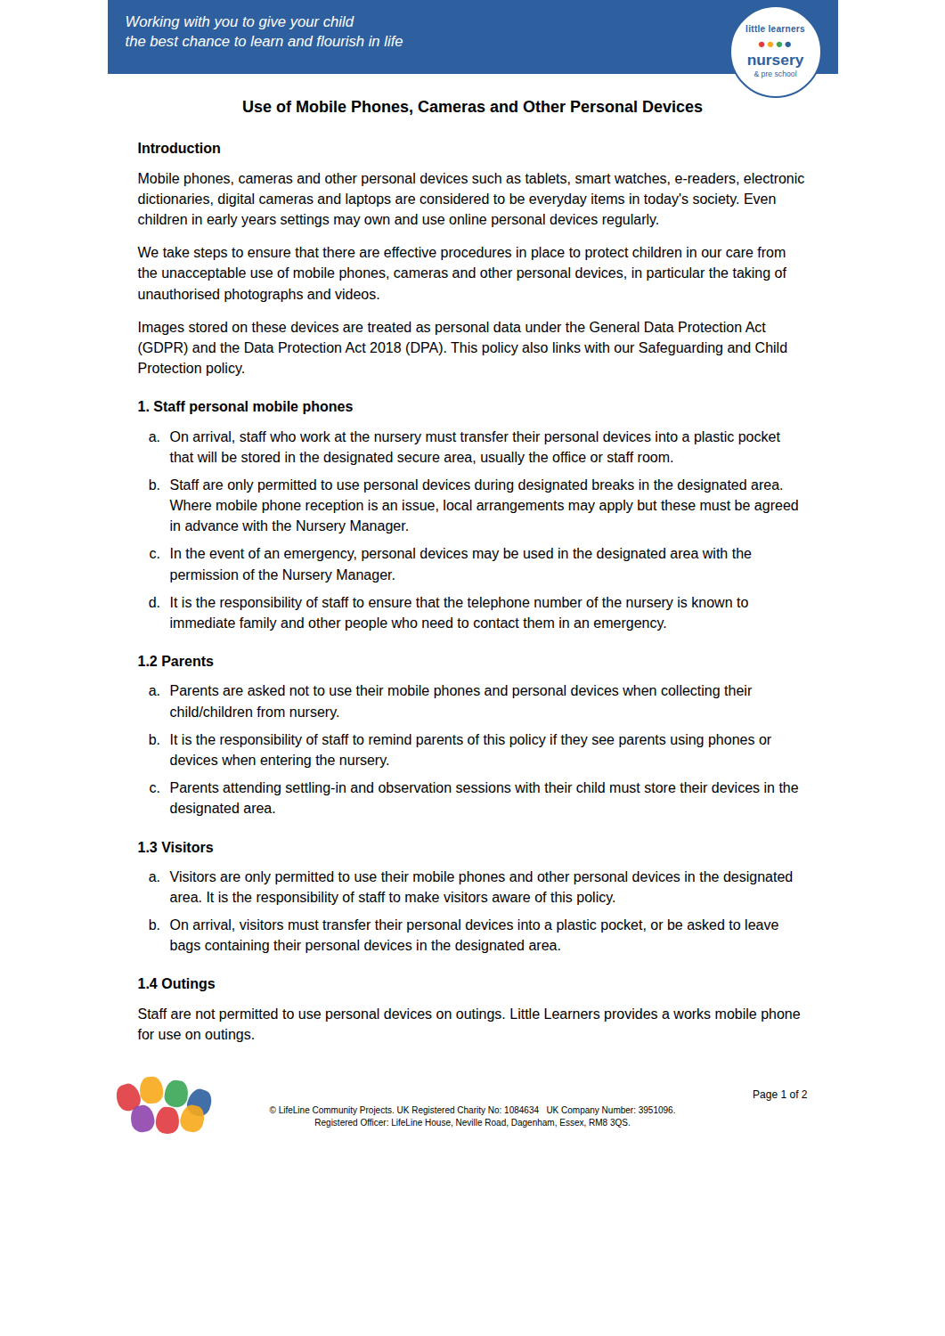Working with you to give your child
the best chance to learn and flourish in life
little learners
●●●●
nursery
& pre school
Use of Mobile Phones, Cameras and Other Personal Devices
Introduction
Mobile phones, cameras and other personal devices such as tablets, smart watches, e-readers, electronic dictionaries, digital cameras and laptops are considered to be everyday items in today's society. Even children in early years settings may own and use online personal devices regularly.
We take steps to ensure that there are effective procedures in place to protect children in our care from the unacceptable use of mobile phones, cameras and other personal devices, in particular the taking of unauthorised photographs and videos.
Images stored on these devices are treated as personal data under the General Data Protection Act (GDPR) and the Data Protection Act 2018 (DPA). This policy also links with our Safeguarding and Child Protection policy.
1. Staff personal mobile phones
On arrival, staff who work at the nursery must transfer their personal devices into a plastic pocket that will be stored in the designated secure area, usually the office or staff room.
Staff are only permitted to use personal devices during designated breaks in the designated area. Where mobile phone reception is an issue, local arrangements may apply but these must be agreed in advance with the Nursery Manager.
In the event of an emergency, personal devices may be used in the designated area with the permission of the Nursery Manager.
It is the responsibility of staff to ensure that the telephone number of the nursery is known to immediate family and other people who need to contact them in an emergency.
1.2 Parents
Parents are asked not to use their mobile phones and personal devices when collecting their child/children from nursery.
It is the responsibility of staff to remind parents of this policy if they see parents using phones or devices when entering the nursery.
Parents attending settling-in and observation sessions with their child must store their devices in the designated area.
1.3 Visitors
Visitors are only permitted to use their mobile phones and other personal devices in the designated area. It is the responsibility of staff to make visitors aware of this policy.
On arrival, visitors must transfer their personal devices into a plastic pocket, or be asked to leave bags containing their personal devices in the designated area.
1.4 Outings
Staff are not permitted to use personal devices on outings. Little Learners provides a works mobile phone for use on outings.
Page 1 of 2
© LifeLine Community Projects. UK Registered Charity No: 1084634 UK Company Number: 3951096.
Registered Officer: LifeLine House, Neville Road, Dagenham, Essex, RM8 3QS.